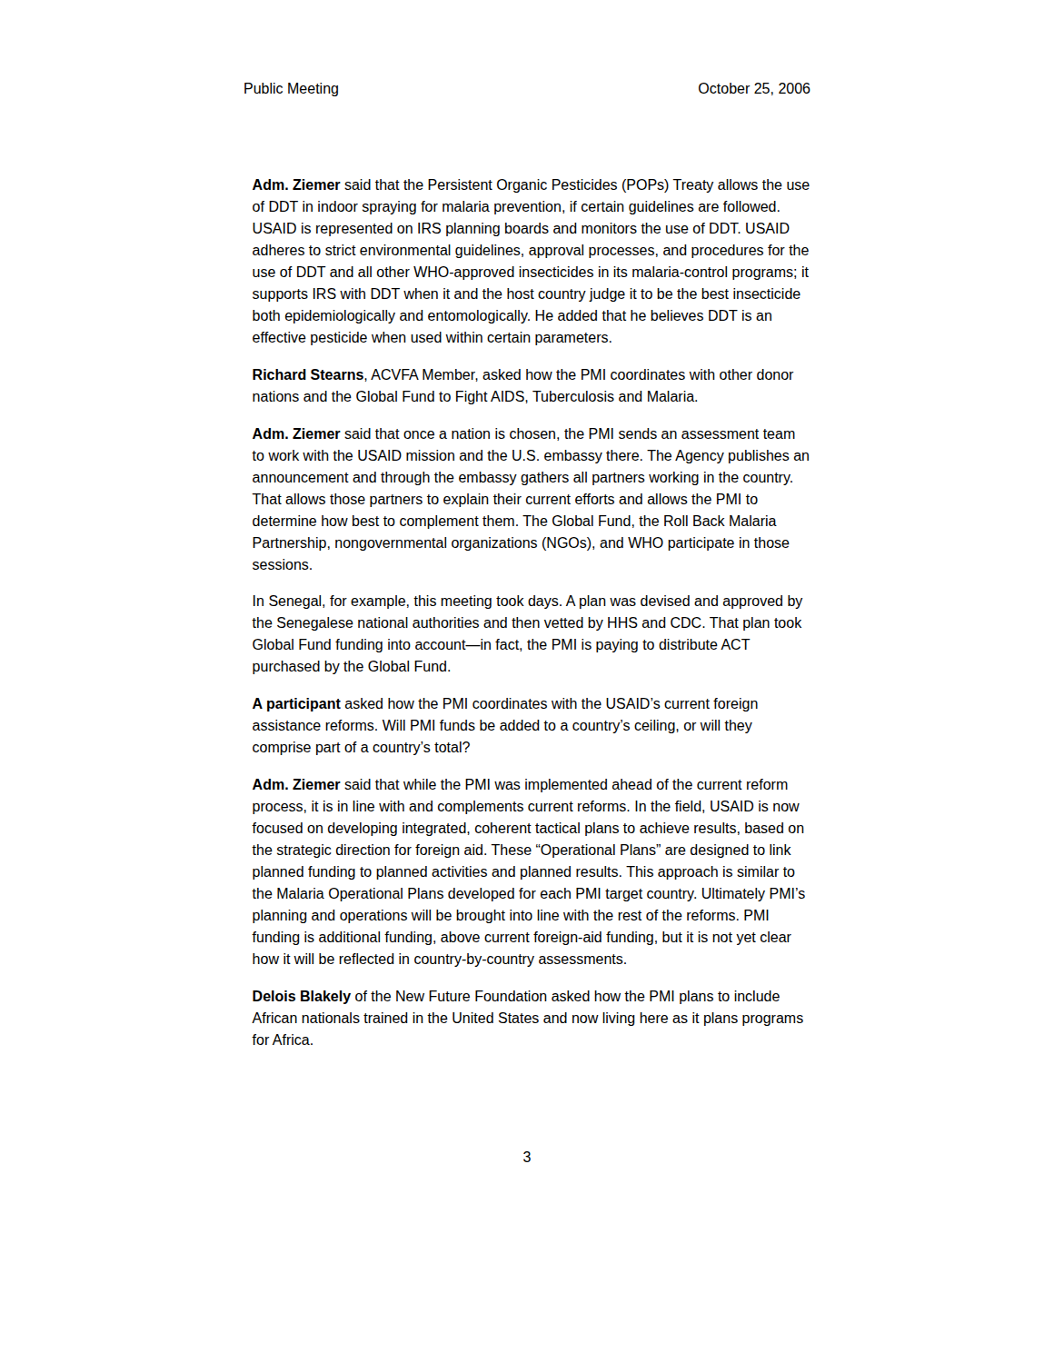Public Meeting October 25, 2006
Adm. Ziemer said that the Persistent Organic Pesticides (POPs) Treaty allows the use of DDT in indoor spraying for malaria prevention, if certain guidelines are followed. USAID is represented on IRS planning boards and monitors the use of DDT. USAID adheres to strict environmental guidelines, approval processes, and procedures for the use of DDT and all other WHO-approved insecticides in its malaria-control programs; it supports IRS with DDT when it and the host country judge it to be the best insecticide both epidemiologically and entomologically. He added that he believes DDT is an effective pesticide when used within certain parameters.
Richard Stearns, ACVFA Member, asked how the PMI coordinates with other donor nations and the Global Fund to Fight AIDS, Tuberculosis and Malaria.
Adm. Ziemer said that once a nation is chosen, the PMI sends an assessment team to work with the USAID mission and the U.S. embassy there. The Agency publishes an announcement and through the embassy gathers all partners working in the country. That allows those partners to explain their current efforts and allows the PMI to determine how best to complement them. The Global Fund, the Roll Back Malaria Partnership, nongovernmental organizations (NGOs), and WHO participate in those sessions.
In Senegal, for example, this meeting took days. A plan was devised and approved by the Senegalese national authorities and then vetted by HHS and CDC. That plan took Global Fund funding into account—in fact, the PMI is paying to distribute ACT purchased by the Global Fund.
A participant asked how the PMI coordinates with the USAID’s current foreign assistance reforms. Will PMI funds be added to a country’s ceiling, or will they comprise part of a country’s total?
Adm. Ziemer said that while the PMI was implemented ahead of the current reform process, it is in line with and complements current reforms. In the field, USAID is now focused on developing integrated, coherent tactical plans to achieve results, based on the strategic direction for foreign aid. These “Operational Plans” are designed to link planned funding to planned activities and planned results. This approach is similar to the Malaria Operational Plans developed for each PMI target country. Ultimately PMI’s planning and operations will be brought into line with the rest of the reforms. PMI funding is additional funding, above current foreign-aid funding, but it is not yet clear how it will be reflected in country-by-country assessments.
Delois Blakely of the New Future Foundation asked how the PMI plans to include African nationals trained in the United States and now living here as it plans programs for Africa.
3